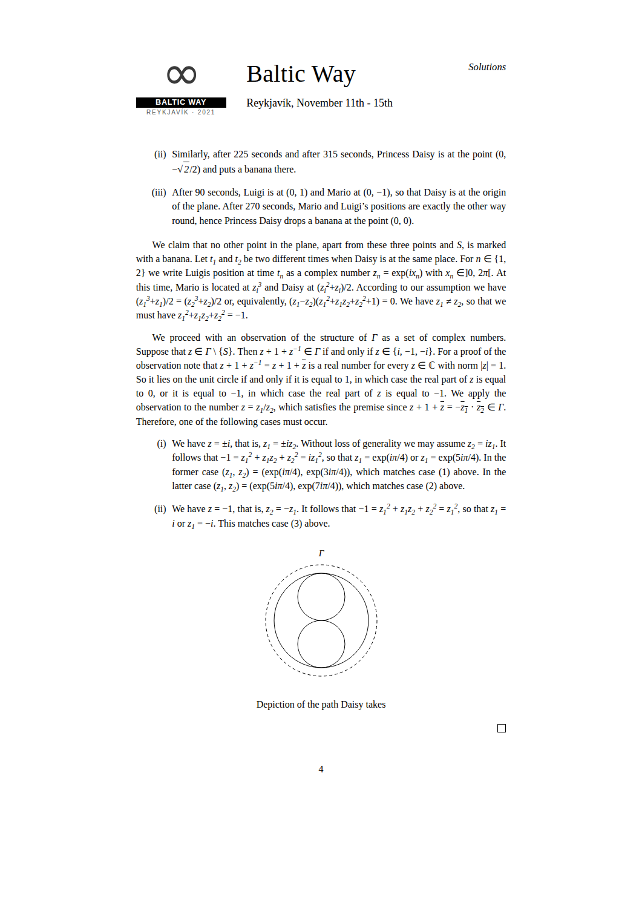∞ BALTIC WAY REYKJAVÍK · 2021
Solutions
Baltic Way
Reykjavík, November 11th - 15th
(ii) Similarly, after 225 seconds and after 315 seconds, Princess Daisy is at the point (0, −√2/2) and puts a banana there.
(iii) After 90 seconds, Luigi is at (0, 1) and Mario at (0, −1), so that Daisy is at the origin of the plane. After 270 seconds, Mario and Luigi’s positions are exactly the other way round, hence Princess Daisy drops a banana at the point (0, 0).
We claim that no other point in the plane, apart from these three points and S, is marked with a banana. Let t1 and t2 be two different times when Daisy is at the same place. For n ∈ {1, 2} we write Luigis position at time tn as a complex number zn = exp(ixn) with xn ∈]0, 2π[. At this time, Mario is located at zi3 and Daisy at (zi2+zi)/2. According to our assumption we have (z13+z1)/2 = (z23+z2)/2 or, equivalently, (z1−z2)(z12+z1z2+z22+1) = 0. We have z1 ≠ z2, so that we must have z12+z1z2+z22 = −1.
We proceed with an observation of the structure of Γ as a set of complex numbers. Suppose that z ∈ Γ \ {S}. Then z + 1 + z−1 ∈ Γ if and only if z ∈ {i, −1, −i}. For a proof of the observation note that z + 1 + z−1 = z + 1 + z is a real number for every z ∈ ℂ with norm |z| = 1. So it lies on the unit circle if and only if it is equal to 1, in which case the real part of z is equal to 0, or it is equal to −1, in which case the real part of z is equal to −1. We apply the observation to the number z = z1/z2, which satisfies the premise since z + 1 + z = −z1 · z2 ∈ Γ. Therefore, one of the following cases must occur.
(i) We have z = ±i, that is, z1 = ±iz2. Without loss of generality we may assume z2 = iz1. It follows that −1 = z12 + z1z2 + z22 = iz12, so that z1 = exp(iπ/4) or z1 = exp(5iπ/4). In the former case (z1, z2) = (exp(iπ/4), exp(3iπ/4)), which matches case (1) above. In the latter case (z1, z2) = (exp(5iπ/4), exp(7iπ/4)), which matches case (2) above.
(ii) We have z = −1, that is, z2 = −z1. It follows that −1 = z12 + z1z2 + z22 = z12, so that z1 = i or z1 = −i. This matches case (3) above.
Γ
Depiction of the path Daisy takes
4